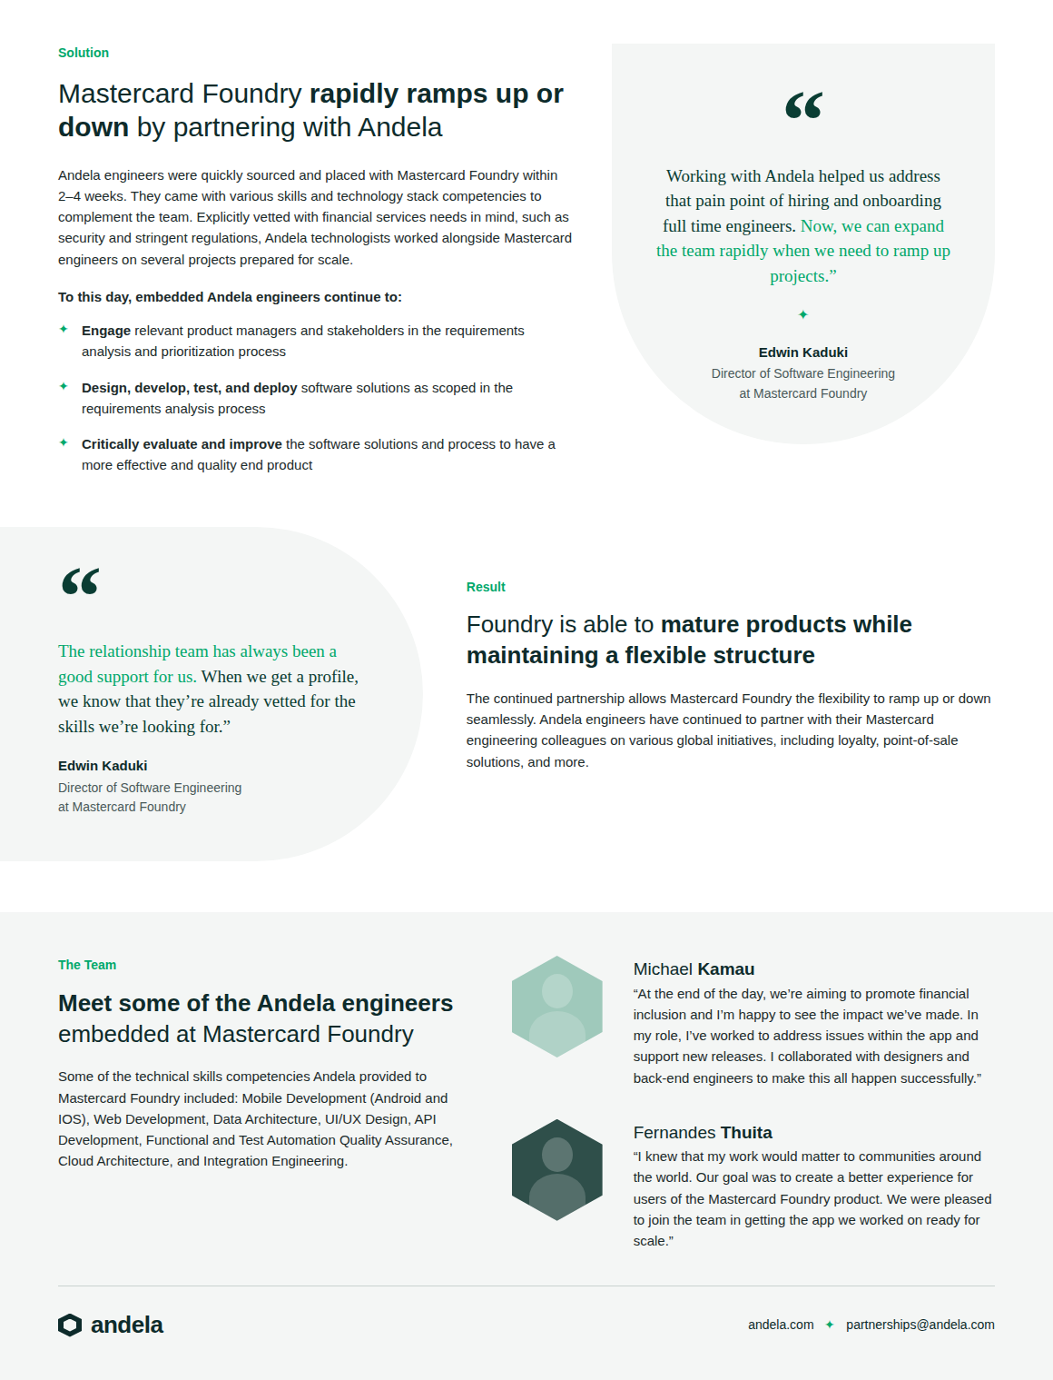Solution
Mastercard Foundry rapidly ramps up or down by partnering with Andela
Andela engineers were quickly sourced and placed with Mastercard Foundry within 2–4 weeks. They came with various skills and technology stack competencies to complement the team. Explicitly vetted with financial services needs in mind, such as security and stringent regulations, Andela technologists worked alongside Mastercard engineers on several projects prepared for scale.
To this day, embedded Andela engineers continue to:
Engage relevant product managers and stakeholders in the requirements analysis and prioritization process
Design, develop, test, and deploy software solutions as scoped in the requirements analysis process
Critically evaluate and improve the software solutions and process to have a more effective and quality end product
“
Working with Andela helped us address that pain point of hiring and onboarding full time engineers. Now, we can expand the team rapidly when we need to ramp up projects.”
✦
Edwin Kaduki
Director of Software Engineering
at Mastercard Foundry
“
The relationship team has always been a good support for us. When we get a profile, we know that they’re already vetted for the skills we’re looking for.”
Edwin Kaduki
Director of Software Engineering
at Mastercard Foundry
Result
Foundry is able to mature products while maintaining a flexible structure
The continued partnership allows Mastercard Foundry the flexibility to ramp up or down seamlessly. Andela engineers have continued to partner with their Mastercard engineering colleagues on various global initiatives, including loyalty, point-of-sale solutions, and more.
The Team
Meet some of the Andela engineers embedded at Mastercard Foundry
Some of the technical skills competencies Andela provided to Mastercard Foundry included: Mobile Development (Android and IOS), Web Development, Data Architecture, UI/UX Design, API Development, Functional and Test Automation Quality Assurance, Cloud Architecture, and Integration Engineering.
Michael Kamau
“At the end of the day, we’re aiming to promote financial inclusion and I’m happy to see the impact we’ve made. In my role, I’ve worked to address issues within the app and support new releases. I collaborated with designers and back-end engineers to make this all happen successfully.”
Fernandes Thuita
“I knew that my work would matter to communities around the world. Our goal was to create a better experience for users of the Mastercard Foundry product. We were pleased to join the team in getting the app we worked on ready for scale.”
andela
andela.com ✦ partnerships@andela.com